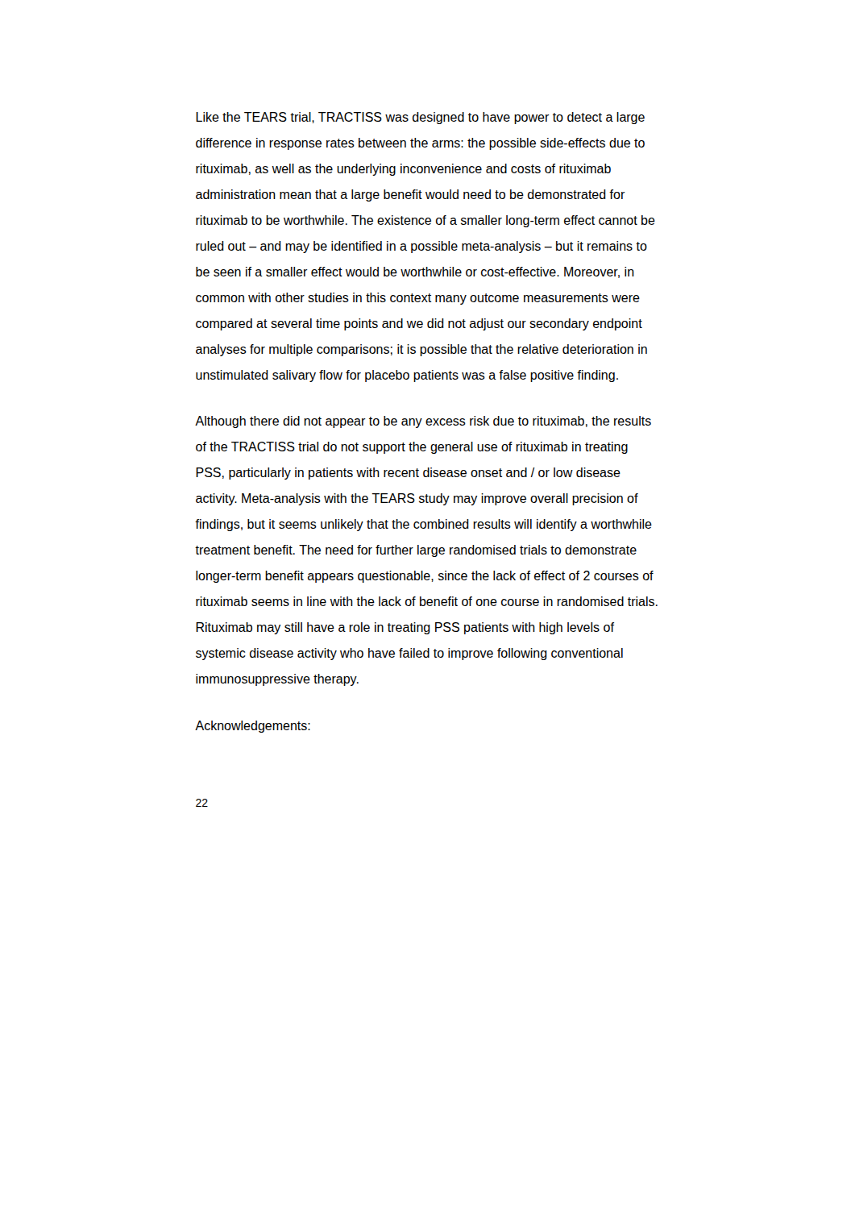Like the TEARS trial, TRACTISS was designed to have power to detect a large difference in response rates between the arms: the possible side-effects due to rituximab, as well as the underlying inconvenience and costs of rituximab administration mean that a large benefit would need to be demonstrated for rituximab to be worthwhile. The existence of a smaller long-term effect cannot be ruled out – and may be identified in a possible meta-analysis – but it remains to be seen if a smaller effect would be worthwhile or cost-effective. Moreover, in common with other studies in this context many outcome measurements were compared at several time points and we did not adjust our secondary endpoint analyses for multiple comparisons; it is possible that the relative deterioration in unstimulated salivary flow for placebo patients was a false positive finding.
Although there did not appear to be any excess risk due to rituximab, the results of the TRACTISS trial do not support the general use of rituximab in treating PSS, particularly in patients with recent disease onset and / or low disease activity. Meta-analysis with the TEARS study may improve overall precision of findings, but it seems unlikely that the combined results will identify a worthwhile treatment benefit. The need for further large randomised trials to demonstrate longer-term benefit appears questionable, since the lack of effect of 2 courses of rituximab seems in line with the lack of benefit of one course in randomised trials. Rituximab may still have a role in treating PSS patients with high levels of systemic disease activity who have failed to improve following conventional immunosuppressive therapy.
Acknowledgements:
22